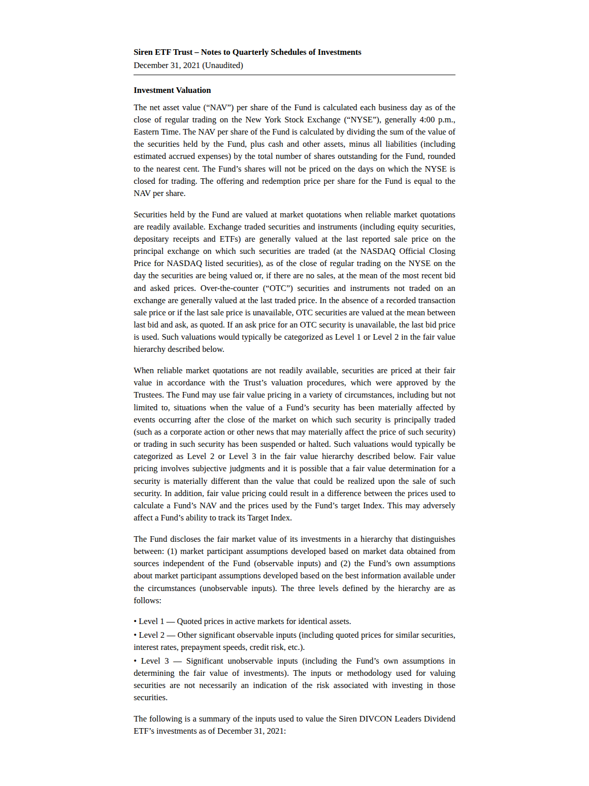Siren ETF Trust – Notes to Quarterly Schedules of Investments
December 31, 2021 (Unaudited)
Investment Valuation
The net asset value (“NAV”) per share of the Fund is calculated each business day as of the close of regular trading on the New York Stock Exchange (“NYSE”), generally 4:00 p.m., Eastern Time. The NAV per share of the Fund is calculated by dividing the sum of the value of the securities held by the Fund, plus cash and other assets, minus all liabilities (including estimated accrued expenses) by the total number of shares outstanding for the Fund, rounded to the nearest cent. The Fund’s shares will not be priced on the days on which the NYSE is closed for trading. The offering and redemption price per share for the Fund is equal to the NAV per share.
Securities held by the Fund are valued at market quotations when reliable market quotations are readily available. Exchange traded securities and instruments (including equity securities, depositary receipts and ETFs) are generally valued at the last reported sale price on the principal exchange on which such securities are traded (at the NASDAQ Official Closing Price for NASDAQ listed securities), as of the close of regular trading on the NYSE on the day the securities are being valued or, if there are no sales, at the mean of the most recent bid and asked prices. Over-the-counter (“OTC”) securities and instruments not traded on an exchange are generally valued at the last traded price. In the absence of a recorded transaction sale price or if the last sale price is unavailable, OTC securities are valued at the mean between last bid and ask, as quoted. If an ask price for an OTC security is unavailable, the last bid price is used. Such valuations would typically be categorized as Level 1 or Level 2 in the fair value hierarchy described below.
When reliable market quotations are not readily available, securities are priced at their fair value in accordance with the Trust’s valuation procedures, which were approved by the Trustees. The Fund may use fair value pricing in a variety of circumstances, including but not limited to, situations when the value of a Fund’s security has been materially affected by events occurring after the close of the market on which such security is principally traded (such as a corporate action or other news that may materially affect the price of such security) or trading in such security has been suspended or halted. Such valuations would typically be categorized as Level 2 or Level 3 in the fair value hierarchy described below. Fair value pricing involves subjective judgments and it is possible that a fair value determination for a security is materially different than the value that could be realized upon the sale of such security. In addition, fair value pricing could result in a difference between the prices used to calculate a Fund’s NAV and the prices used by the Fund’s target Index. This may adversely affect a Fund’s ability to track its Target Index.
The Fund discloses the fair market value of its investments in a hierarchy that distinguishes between: (1) market participant assumptions developed based on market data obtained from sources independent of the Fund (observable inputs) and (2) the Fund’s own assumptions about market participant assumptions developed based on the best information available under the circumstances (unobservable inputs). The three levels defined by the hierarchy are as follows:
Level 1 — Quoted prices in active markets for identical assets.
Level 2 — Other significant observable inputs (including quoted prices for similar securities, interest rates, prepayment speeds, credit risk, etc.).
Level 3 — Significant unobservable inputs (including the Fund’s own assumptions in determining the fair value of investments). The inputs or methodology used for valuing securities are not necessarily an indication of the risk associated with investing in those securities.
The following is a summary of the inputs used to value the Siren DIVCON Leaders Dividend ETF’s investments as of December 31, 2021: